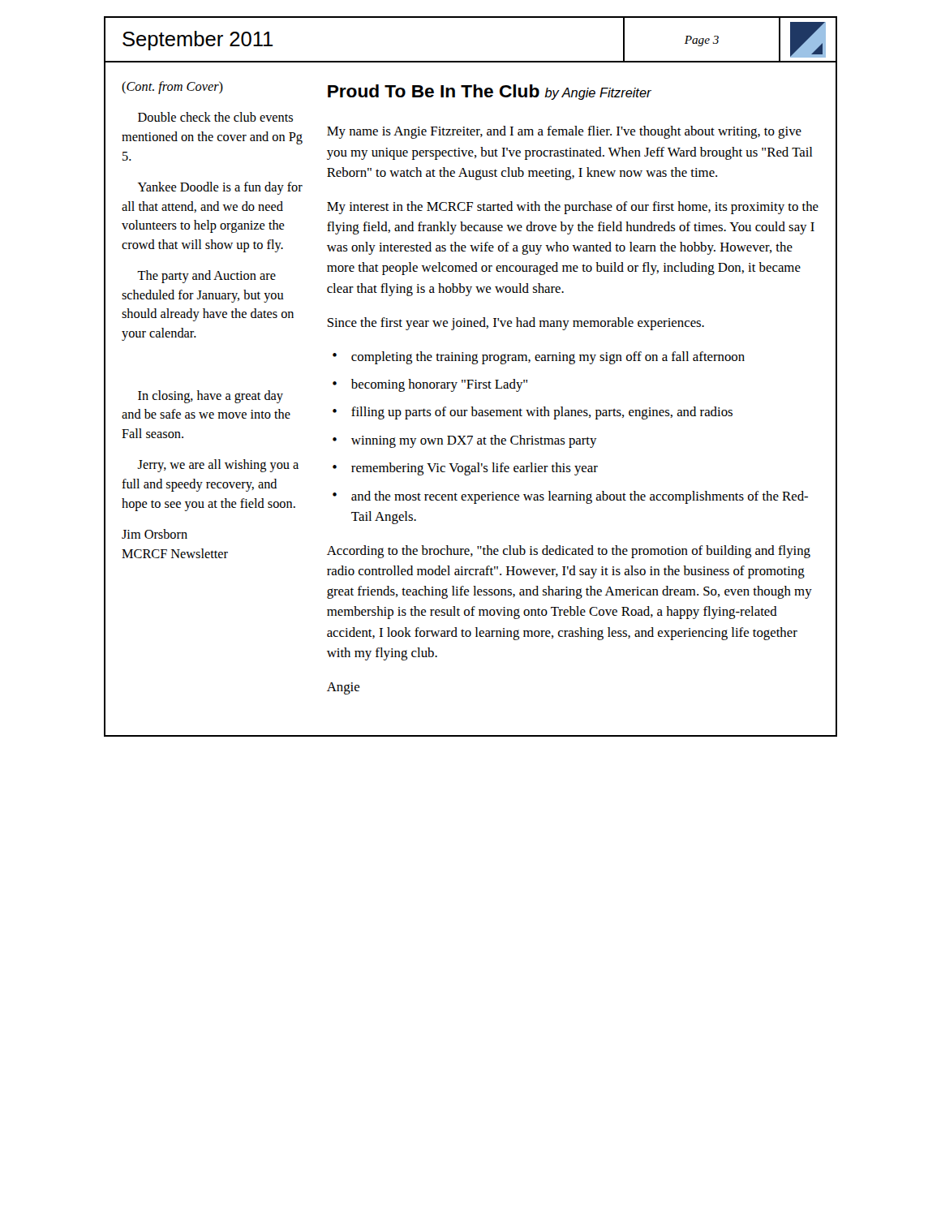September 2011
Page 3
(Cont. from Cover)
Double check the club events mentioned on the cover and on Pg 5.
Yankee Doodle is a fun day for all that attend, and we do need volunteers to help organize the crowd that will show up to fly.
The party and Auction are scheduled for January, but you should already have the dates on your calendar.
In closing, have a great day and be safe as we move into the Fall season.
Jerry, we are all wishing you a full and speedy recovery, and hope to see you at the field soon.
Jim Orsborn
MCRCF Newsletter
Proud To Be In The Club by Angie Fitzreiter
My name is Angie Fitzreiter, and I am a female flier. I've thought about writing, to give you my unique perspective, but I've procrastinated. When Jeff Ward brought us "Red Tail Reborn" to watch at the August club meeting, I knew now was the time.
My interest in the MCRCF started with the purchase of our first home, its proximity to the flying field, and frankly because we drove by the field hundreds of times. You could say I was only interested as the wife of a guy who wanted to learn the hobby. However, the more that people welcomed or encouraged me to build or fly, including Don, it became clear that flying is a hobby we would share.
Since the first year we joined, I've had many memorable experiences.
completing the training program, earning my sign off on a fall afternoon
becoming honorary "First Lady"
filling up parts of our basement with planes, parts, engines, and radios
winning my own DX7 at the Christmas party
remembering Vic Vogal's life earlier this year
and the most recent experience was learning about the accomplishments of the Red-Tail Angels.
According to the brochure, "the club is dedicated to the promotion of building and flying radio controlled model aircraft". However, I'd say it is also in the business of promoting great friends, teaching life lessons, and sharing the American dream. So, even though my membership is the result of moving onto Treble Cove Road, a happy flying-related accident, I look forward to learning more, crashing less, and experiencing life together with my flying club.
Angie